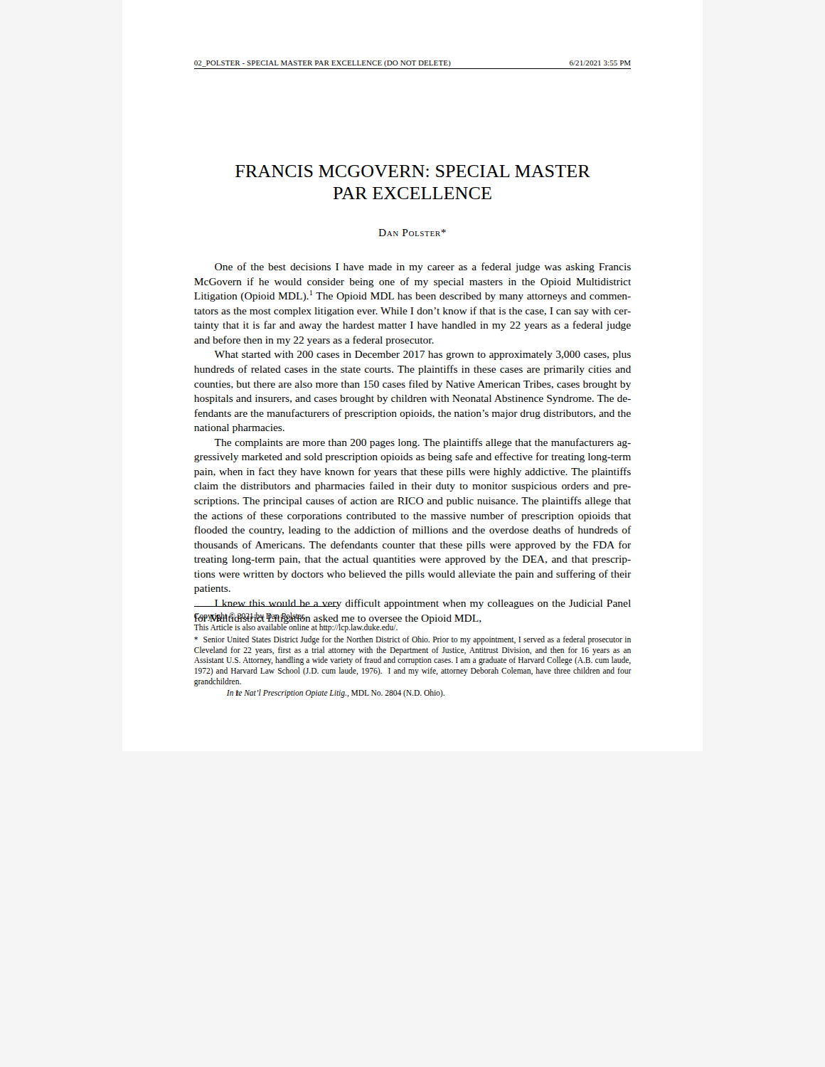02_POLSTER - SPECIAL MASTER PAR EXCELLENCE (DO NOT DELETE) 6/21/2021 3:55 PM
FRANCIS MCGOVERN: SPECIAL MASTER
PAR EXCELLENCE
Dan Polster*
One of the best decisions I have made in my career as a federal judge was asking Francis McGovern if he would consider being one of my special masters in the Opioid Multidistrict Litigation (Opioid MDL).1 The Opioid MDL has been described by many attorneys and commentators as the most complex litigation ever. While I don’t know if that is the case, I can say with certainty that it is far and away the hardest matter I have handled in my 22 years as a federal judge and before then in my 22 years as a federal prosecutor.
What started with 200 cases in December 2017 has grown to approximately 3,000 cases, plus hundreds of related cases in the state courts. The plaintiffs in these cases are primarily cities and counties, but there are also more than 150 cases filed by Native American Tribes, cases brought by hospitals and insurers, and cases brought by children with Neonatal Abstinence Syndrome. The defendants are the manufacturers of prescription opioids, the nation’s major drug distributors, and the national pharmacies.
The complaints are more than 200 pages long. The plaintiffs allege that the manufacturers aggressively marketed and sold prescription opioids as being safe and effective for treating long-term pain, when in fact they have known for years that these pills were highly addictive. The plaintiffs claim the distributors and pharmacies failed in their duty to monitor suspicious orders and prescriptions. The principal causes of action are RICO and public nuisance. The plaintiffs allege that the actions of these corporations contributed to the massive number of prescription opioids that flooded the country, leading to the addiction of millions and the overdose deaths of hundreds of thousands of Americans. The defendants counter that these pills were approved by the FDA for treating long-term pain, that the actual quantities were approved by the DEA, and that prescriptions were written by doctors who believed the pills would alleviate the pain and suffering of their patients.
I knew this would be a very difficult appointment when my colleagues on the Judicial Panel for Multidistrict Litigation asked me to oversee the Opioid MDL,
Copyright © 2021 by Dan Polster.
This Article is also available online at http://lcp.law.duke.edu/.
* Senior United States District Judge for the Northen District of Ohio. Prior to my appointment, I served as a federal prosecutor in Cleveland for 22 years, first as a trial attorney with the Department of Justice, Antitrust Division, and then for 16 years as an Assistant U.S. Attorney, handling a wide variety of fraud and corruption cases. I am a graduate of Harvard College (A.B. cum laude, 1972) and Harvard Law School (J.D. cum laude, 1976). I and my wife, attorney Deborah Coleman, have three children and four grandchildren.
1. In re Nat’l Prescription Opiate Litig., MDL No. 2804 (N.D. Ohio).